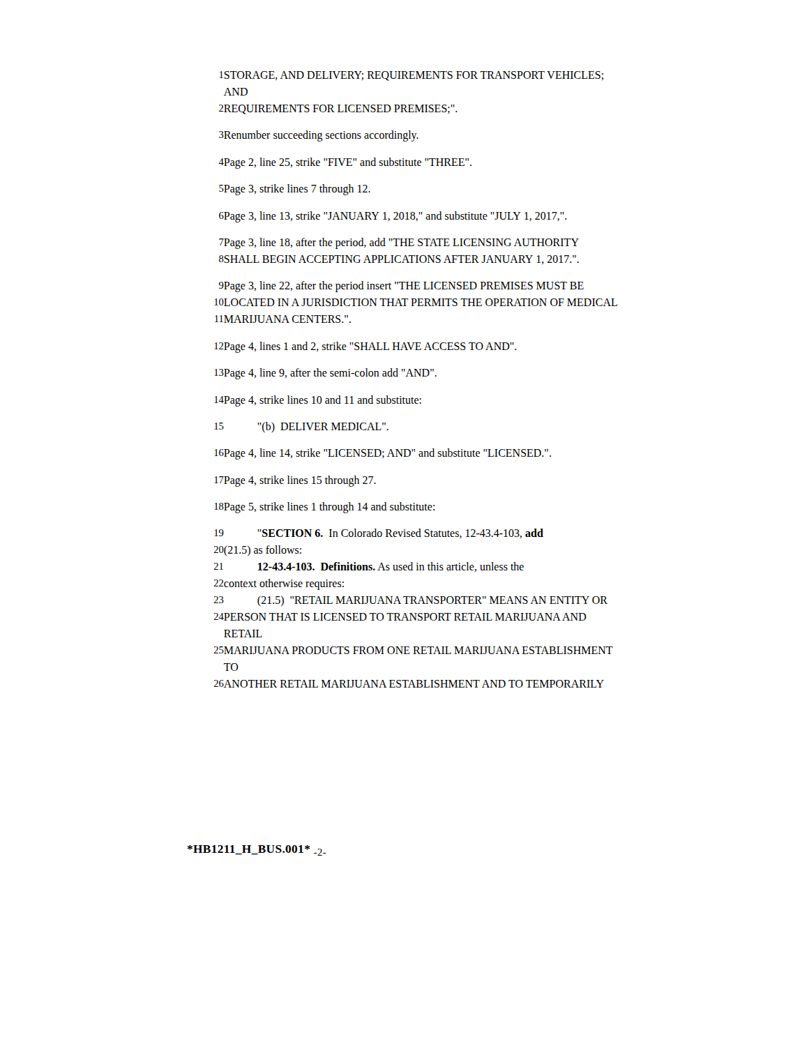| 1 | STORAGE, AND DELIVERY; REQUIREMENTS FOR TRANSPORT VEHICLES; AND |
| 2 | REQUIREMENTS FOR LICENSED PREMISES; ". |
| 3 | Renumber succeeding sections accordingly. |
| 4 | Page 2, line 25, strike " FIVE " and substitute " THREE ". |
| 5 | Page 3, strike lines 7 through 12. |
| 6 | Page 3, line 13, strike " JANUARY 1, 2018," and substitute " JULY 1, 2017,". |
| 7 | Page 3, line 18, after the period, add " THE STATE LICENSING AUTHORITY |
| 8 | SHALL BEGIN ACCEPTING APPLICATIONS AFTER JANUARY 1, 2017.". |
| 9 | Page 3, line 22, after the period insert " THE LICENSED PREMISES MUST BE |
| 10 | LOCATED IN A JURISDICTION THAT PERMITS THE OPERATION OF MEDICAL |
| 11 | MARIJUANA CENTERS. ". |
| 12 | Page 4, lines 1 and 2, strike " SHALL HAVE ACCESS TO AND ". |
| 13 | Page 4, line 9, after the semi-colon add " AND ". |
| 14 | Page 4, strike lines 10 and 11 and substitute: |
| 15 | "(b) DELIVER MEDICAL ". |
| 16 | Page 4, line 14, strike " LICENSED; AND " and substitute " LICENSED. ". |
| 17 | Page 4, strike lines 15 through 27. |
| 18 | Page 5, strike lines 1 through 14 and substitute: |
| 19 | " SECTION 6. In Colorado Revised Statutes, 12-43.4-103, add |
| 20 | (21.5) as follows: |
| 21 | 12-43.4-103. Definitions. As used in this article, unless the |
| 22 | context otherwise requires: |
| 23 | (21.5) " RETAIL MARIJUANA TRANSPORTER " MEANS AN ENTITY OR |
| 24 | PERSON THAT IS LICENSED TO TRANSPORT RETAIL MARIJUANA AND RETAIL |
| 25 | MARIJUANA PRODUCTS FROM ONE RETAIL MARIJUANA ESTABLISHMENT TO |
| 26 | ANOTHER RETAIL MARIJUANA ESTABLISHMENT AND TO TEMPORARILY |
*HB1211_H_BUS.001* -2-